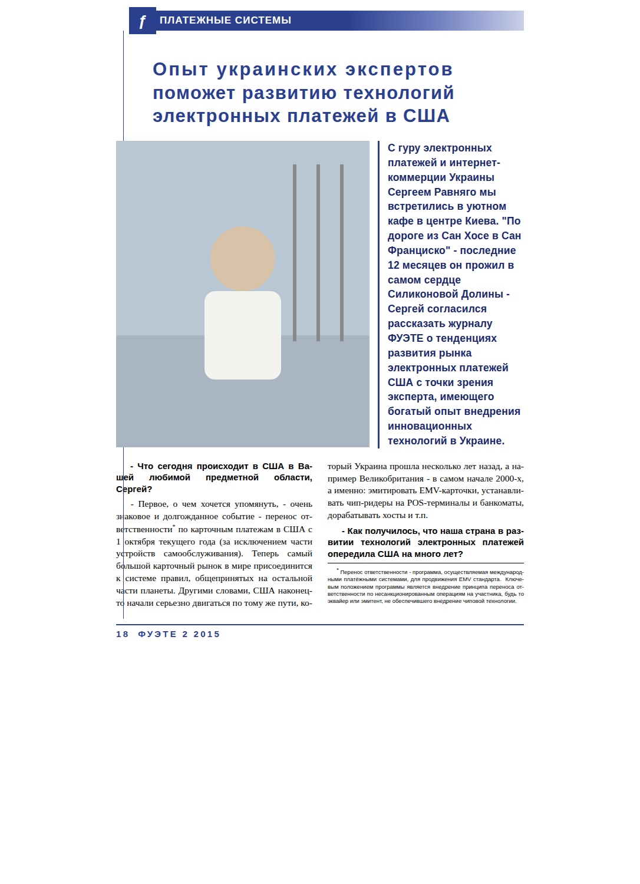ƒ
ПЛАТЕЖНЫЕ СИСТЕМЫ
Опыт украинских экспертов поможет развитию технологий электронных платежей в США
С гуру электронных платежей и интернет-коммерции Украины Сергеем Равняго мы встретились в уютном кафе в центре Киева. "По дороге из Сан Хосе в Сан Франциско" - последние 12 месяцев он прожил в самом сердце Силиконовой Долины - Сергей согласился рассказать журналу ФУЭТЕ о тенденциях развития рынка электронных платежей США с точки зрения эксперта, имеющего богатый опыт внедрения инновационных технологий в Украине.
- Что сегодня происходит в США в Вашей любимой предметной области, Сергей?
- Первое, о чем хочется упомянуть, - очень знаковое и долгожданное событие - перенос ответственности* по карточным платежам в США с 1 октября текущего года (за исключением части устройств самообслуживания). Теперь самый большой карточный рынок в мире присоединится к системе правил, общепринятых на остальной части планеты. Другими словами, США наконец-то начали серьезно двигаться по тому же пути, который Украина прошла несколько лет назад, а например Великобритания - в самом начале 2000-х, а именно: эмитировать EMV-карточки, устанавливать чип-ридеры на POS-терминалы и банкоматы, дорабатывать хосты и т.п.
- Как получилось, что наша страна в развитии технологий электронных платежей опередила США на много лет?
* Перенос ответственности - программа, осуществляемая международными платёжными системами, для продвижения EMV стандарта. Ключевым положением программы является внедрение принципа переноса ответственности по несанкционированным операциям на участника, будь то эквайер или эмитент, не обеспечившего внедрение чиповой технологии.
18 ФУЭТЕ 2 2015